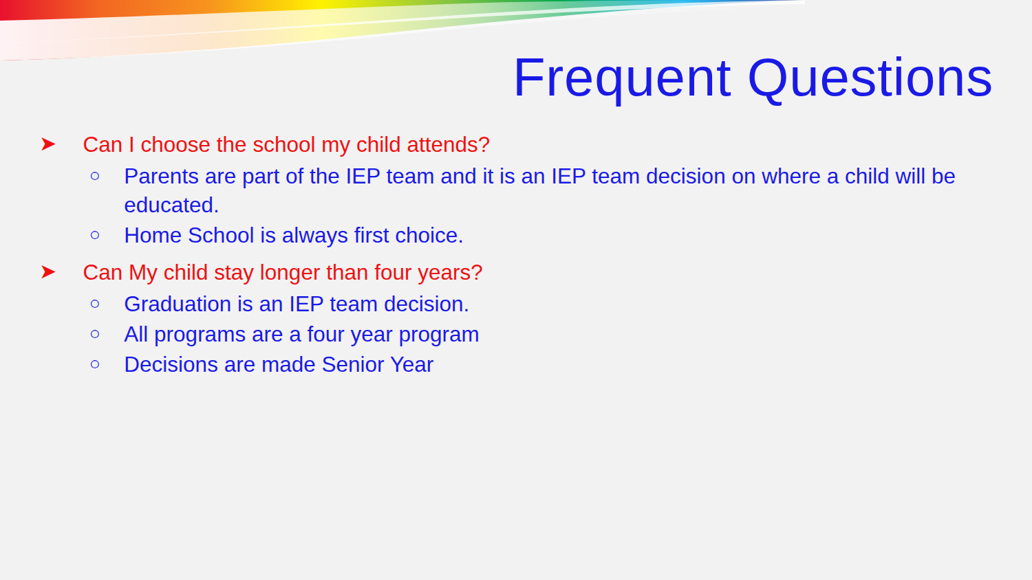Frequent Questions
Can I choose the school my child attends?
Parents are part of the IEP team and it is an IEP team decision on where a child will be educated.
Home School is always first choice.
Can My child stay longer than four years?
Graduation is an IEP team decision.
All programs are a four year program
Decisions are made Senior Year